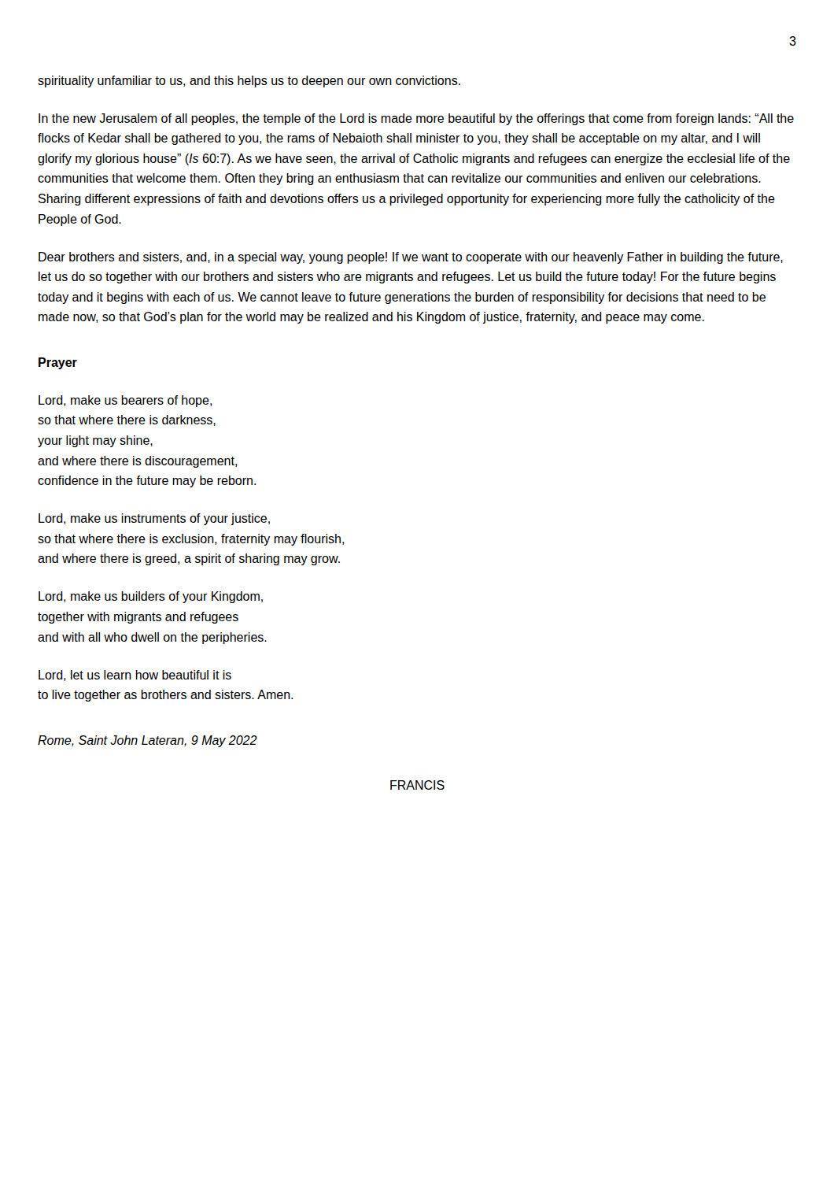3
spirituality unfamiliar to us, and this helps us to deepen our own convictions.
In the new Jerusalem of all peoples, the temple of the Lord is made more beautiful by the offerings that come from foreign lands: “All the flocks of Kedar shall be gathered to you, the rams of Nebaioth shall minister to you, they shall be acceptable on my altar, and I will glorify my glorious house” (Is 60:7). As we have seen, the arrival of Catholic migrants and refugees can energize the ecclesial life of the communities that welcome them. Often they bring an enthusiasm that can revitalize our communities and enliven our celebrations. Sharing different expressions of faith and devotions offers us a privileged opportunity for experiencing more fully the catholicity of the People of God.
Dear brothers and sisters, and, in a special way, young people! If we want to cooperate with our heavenly Father in building the future, let us do so together with our brothers and sisters who are migrants and refugees. Let us build the future today! For the future begins today and it begins with each of us. We cannot leave to future generations the burden of responsibility for decisions that need to be made now, so that God’s plan for the world may be realized and his Kingdom of justice, fraternity, and peace may come.
Prayer
Lord, make us bearers of hope, so that where there is darkness, your light may shine, and where there is discouragement, confidence in the future may be reborn.
Lord, make us instruments of your justice, so that where there is exclusion, fraternity may flourish, and where there is greed, a spirit of sharing may grow.
Lord, make us builders of your Kingdom, together with migrants and refugees and with all who dwell on the peripheries.
Lord, let us learn how beautiful it is to live together as brothers and sisters. Amen.
Rome, Saint John Lateran, 9 May 2022
FRANCIS